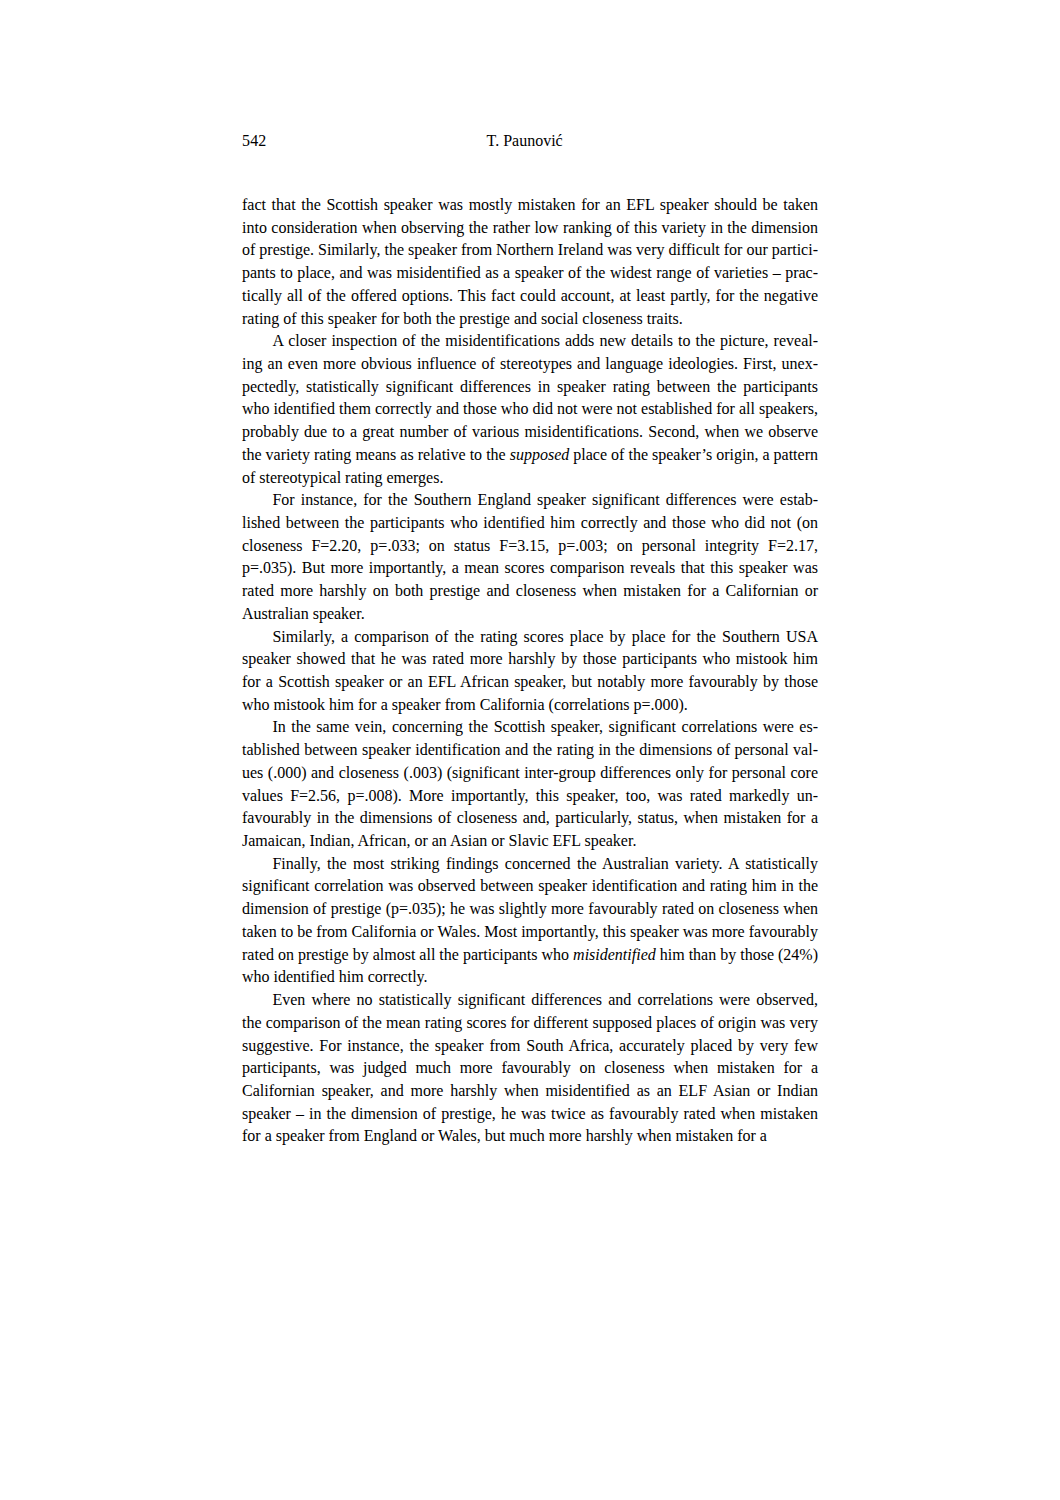542 T. Paunović
fact that the Scottish speaker was mostly mistaken for an EFL speaker should be taken into consideration when observing the rather low ranking of this variety in the dimension of prestige. Similarly, the speaker from Northern Ireland was very difficult for our participants to place, and was misidentified as a speaker of the widest range of varieties – practically all of the offered options. This fact could account, at least partly, for the negative rating of this speaker for both the prestige and social closeness traits.
A closer inspection of the misidentifications adds new details to the picture, revealing an even more obvious influence of stereotypes and language ideologies. First, unexpectedly, statistically significant differences in speaker rating between the participants who identified them correctly and those who did not were not established for all speakers, probably due to a great number of various misidentifications. Second, when we observe the variety rating means as relative to the supposed place of the speaker’s origin, a pattern of stereotypical rating emerges.
For instance, for the Southern England speaker significant differences were established between the participants who identified him correctly and those who did not (on closeness F=2.20, p=.033; on status F=3.15, p=.003; on personal integrity F=2.17, p=.035). But more importantly, a mean scores comparison reveals that this speaker was rated more harshly on both prestige and closeness when mistaken for a Californian or Australian speaker.
Similarly, a comparison of the rating scores place by place for the Southern USA speaker showed that he was rated more harshly by those participants who mistook him for a Scottish speaker or an EFL African speaker, but notably more favourably by those who mistook him for a speaker from California (correlations p=.000).
In the same vein, concerning the Scottish speaker, significant correlations were established between speaker identification and the rating in the dimensions of personal values (.000) and closeness (.003) (significant inter-group differences only for personal core values F=2.56, p=.008). More importantly, this speaker, too, was rated markedly unfavourably in the dimensions of closeness and, particularly, status, when mistaken for a Jamaican, Indian, African, or an Asian or Slavic EFL speaker.
Finally, the most striking findings concerned the Australian variety. A statistically significant correlation was observed between speaker identification and rating him in the dimension of prestige (p=.035); he was slightly more favourably rated on closeness when taken to be from California or Wales. Most importantly, this speaker was more favourably rated on prestige by almost all the participants who misidentified him than by those (24%) who identified him correctly.
Even where no statistically significant differences and correlations were observed, the comparison of the mean rating scores for different supposed places of origin was very suggestive. For instance, the speaker from South Africa, accurately placed by very few participants, was judged much more favourably on closeness when mistaken for a Californian speaker, and more harshly when misidentified as an ELF Asian or Indian speaker – in the dimension of prestige, he was twice as favourably rated when mistaken for a speaker from England or Wales, but much more harshly when mistaken for a